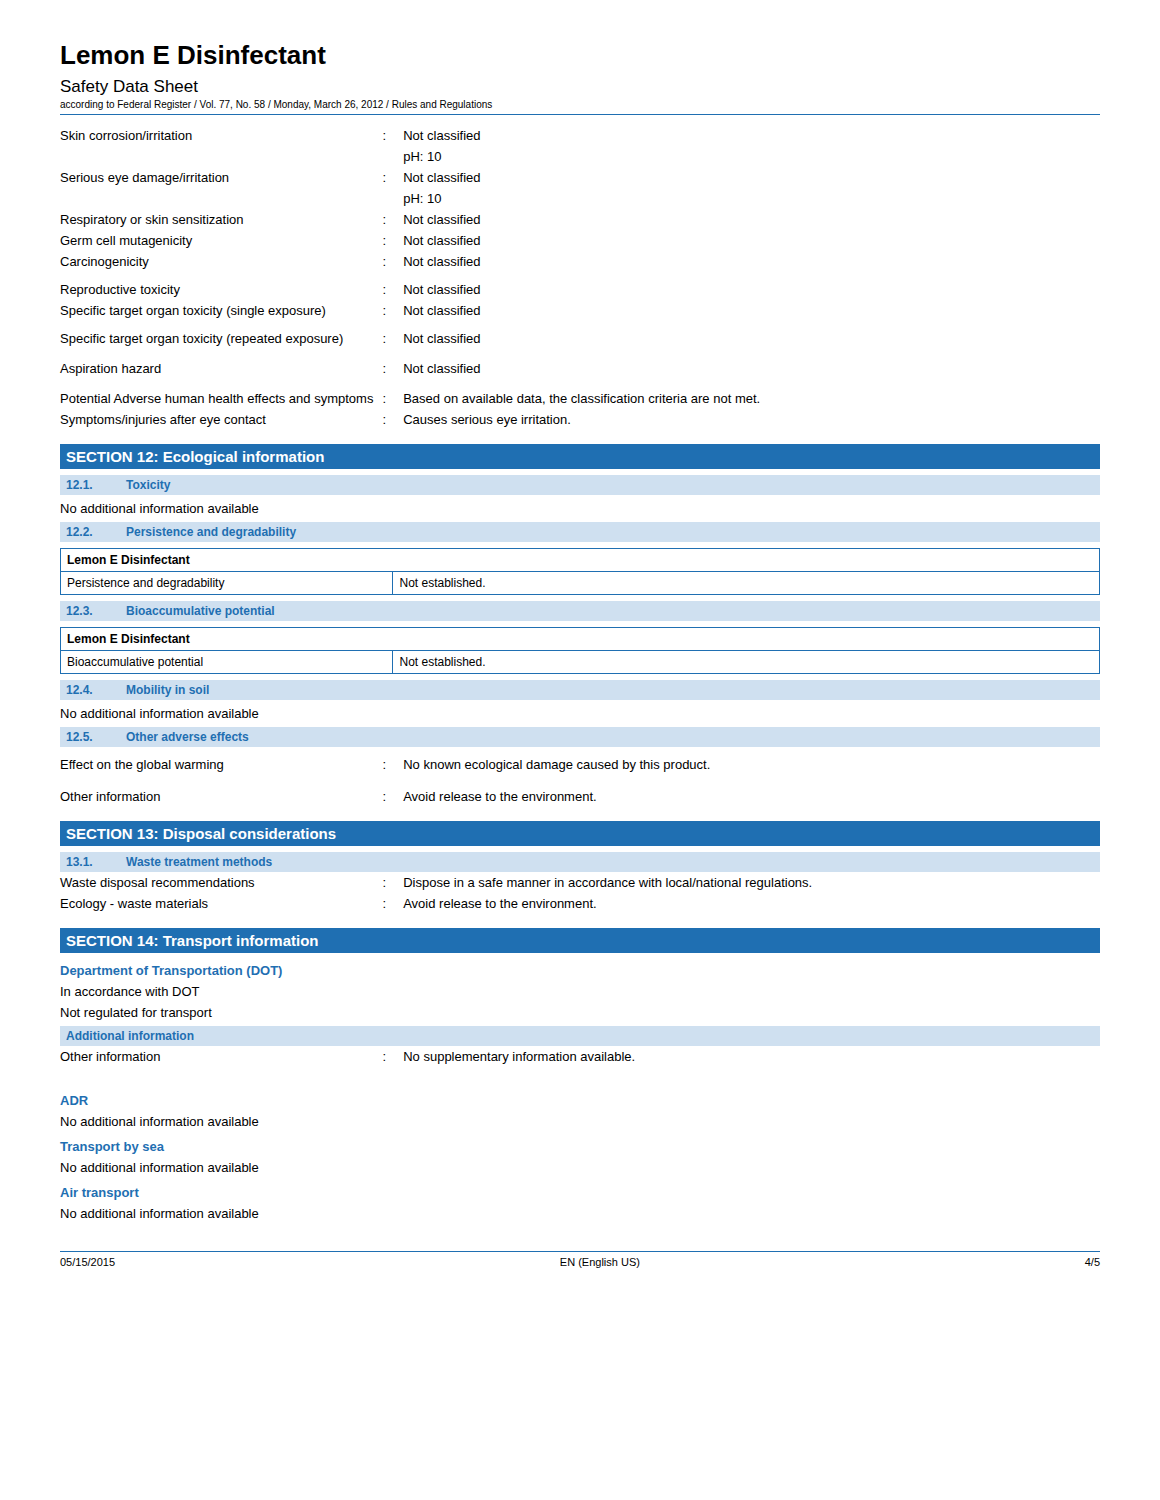Lemon E Disinfectant
Safety Data Sheet
according to Federal Register / Vol. 77, No. 58 / Monday, March 26, 2012 / Rules and Regulations
| Skin corrosion/irritation | : | Not classified |
| | | pH: 10 |
| Serious eye damage/irritation | : | Not classified |
| | | pH: 10 |
| Respiratory or skin sensitization | : | Not classified |
| Germ cell mutagenicity | : | Not classified |
| Carcinogenicity | : | Not classified |
| Reproductive toxicity | : | Not classified |
| Specific target organ toxicity (single exposure) | : | Not classified |
| Specific target organ toxicity (repeated exposure) | : | Not classified |
| Aspiration hazard | : | Not classified |
| Potential Adverse human health effects and symptoms | : | Based on available data, the classification criteria are not met. |
| Symptoms/injuries after eye contact | : | Causes serious eye irritation. |
SECTION 12: Ecological information
12.1. Toxicity
No additional information available
12.2. Persistence and degradability
| Lemon E Disinfectant |
| Persistence and degradability | Not established. |
12.3. Bioaccumulative potential
| Lemon E Disinfectant |
| Bioaccumulative potential | Not established. |
12.4. Mobility in soil
No additional information available
12.5. Other adverse effects
| Effect on the global warming | : | No known ecological damage caused by this product. |
| Other information | : | Avoid release to the environment. |
SECTION 13: Disposal considerations
13.1. Waste treatment methods
| Waste disposal recommendations | : | Dispose in a safe manner in accordance with local/national regulations. |
| Ecology - waste materials | : | Avoid release to the environment. |
SECTION 14: Transport information
Department of Transportation (DOT)
In accordance with DOT
Not regulated for transport
Additional information
| Other information | : | No supplementary information available. |
ADR
No additional information available
Transport by sea
No additional information available
Air transport
No additional information available
05/15/2015 EN (English US) 4/5